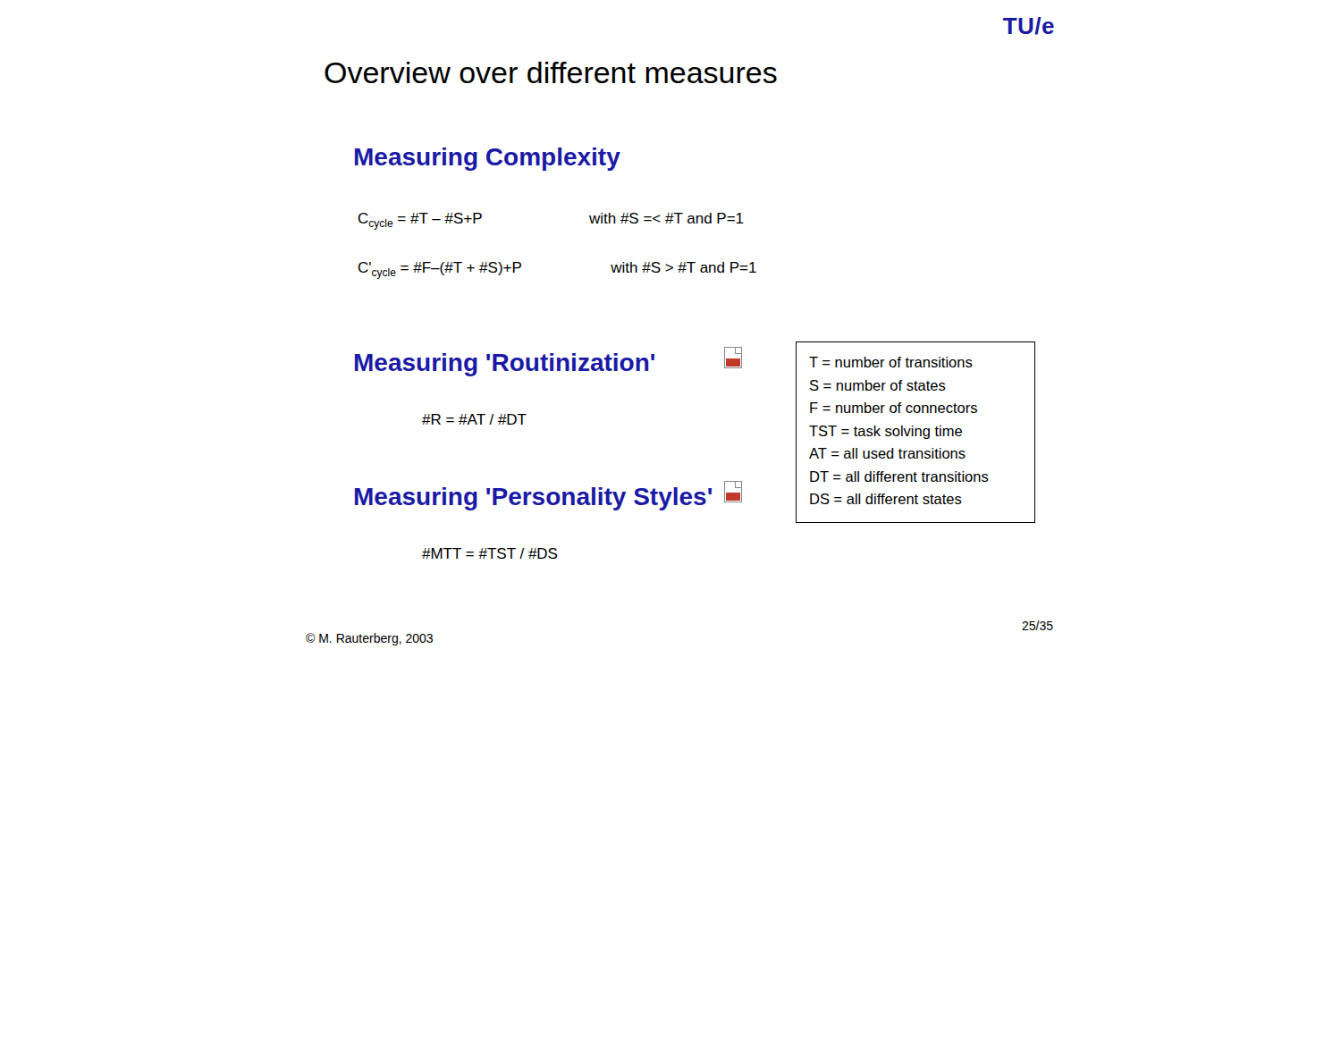TU/e
Overview over different measures
Measuring Complexity
Ccycle = #T – #S+P with #S =< #T and P=1
C'cycle = #F–(#T + #S)+P with #S > #T and P=1
Measuring 'Routinization'
#R = #AT / #DT
Measuring 'Personality Styles'
#MTT = #TST / #DS
T = number of transitions
S = number of states
F = number of connectors
TST = task solving time
AT = all used transitions
DT = all different transitions
DS = all different states
© M. Rauterberg, 2003
25/35